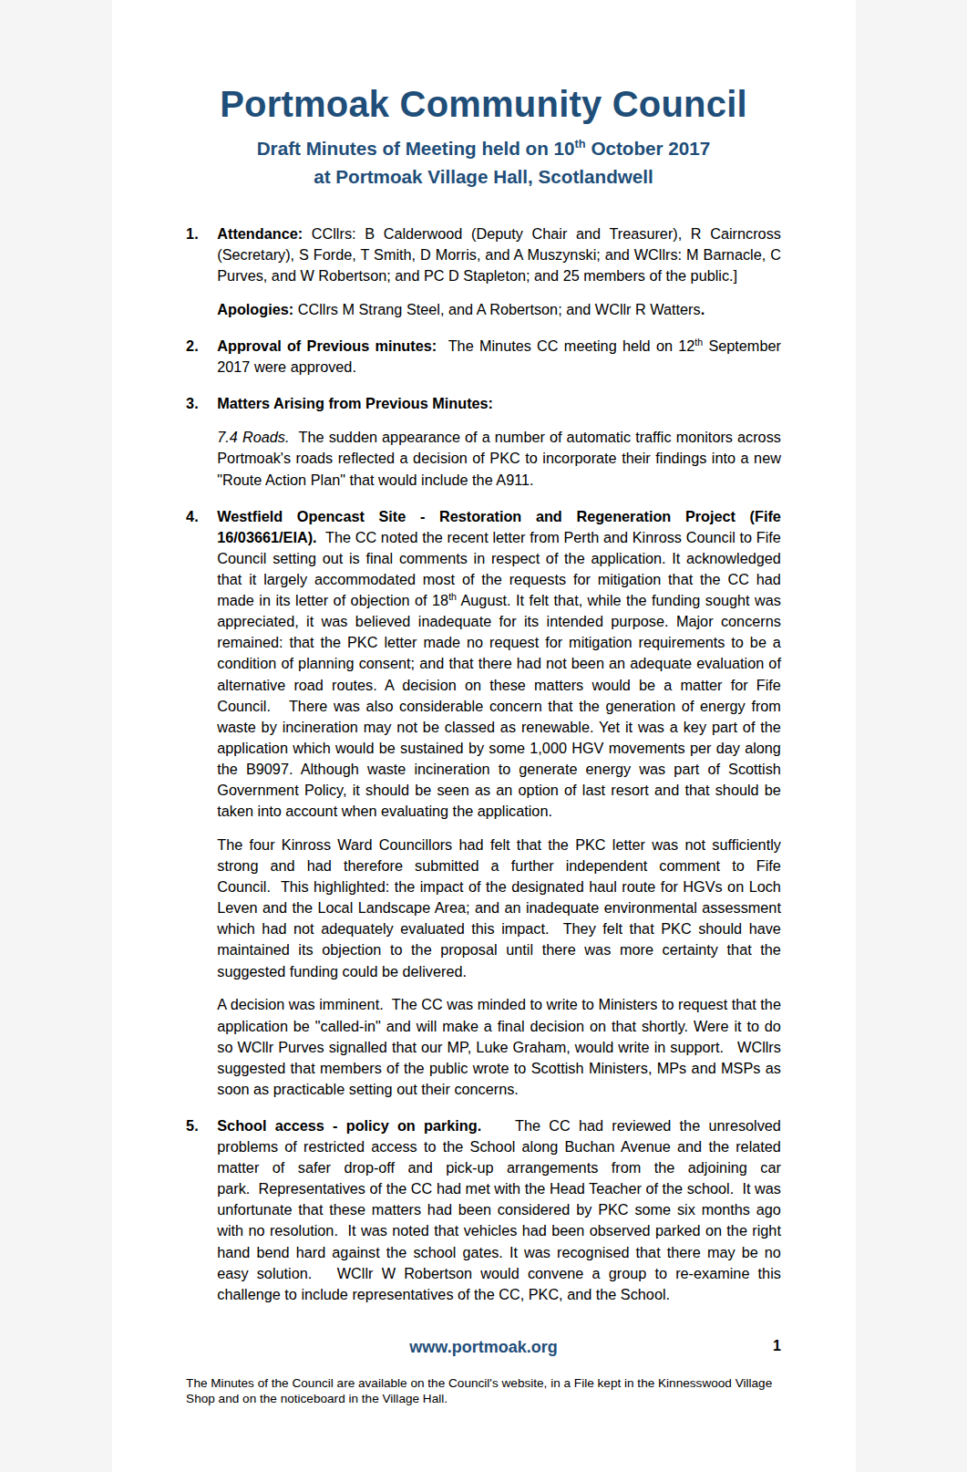Portmoak Community Council
Draft Minutes of Meeting held on 10th October 2017
at Portmoak Village Hall, Scotlandwell
Attendance: CCllrs: B Calderwood (Deputy Chair and Treasurer), R Cairncross (Secretary), S Forde, T Smith, D Morris, and A Muszynski; and WCllrs: M Barnacle, C Purves, and W Robertson; and PC D Stapleton; and 25 members of the public.]
Apologies: CCllrs M Strang Steel, and A Robertson; and WCllr R Watters.
Approval of Previous minutes: The Minutes CC meeting held on 12th September 2017 were approved.
Matters Arising from Previous Minutes:
7.4 Roads. The sudden appearance of a number of automatic traffic monitors across Portmoak's roads reflected a decision of PKC to incorporate their findings into a new "Route Action Plan" that would include the A911.
Westfield Opencast Site - Restoration and Regeneration Project (Fife 16/03661/EIA). The CC noted the recent letter from Perth and Kinross Council to Fife Council setting out is final comments in respect of the application. It acknowledged that it largely accommodated most of the requests for mitigation that the CC had made in its letter of objection of 18th August. It felt that, while the funding sought was appreciated, it was believed inadequate for its intended purpose. Major concerns remained: that the PKC letter made no request for mitigation requirements to be a condition of planning consent; and that there had not been an adequate evaluation of alternative road routes. A decision on these matters would be a matter for Fife Council. There was also considerable concern that the generation of energy from waste by incineration may not be classed as renewable. Yet it was a key part of the application which would be sustained by some 1,000 HGV movements per day along the B9097. Although waste incineration to generate energy was part of Scottish Government Policy, it should be seen as an option of last resort and that should be taken into account when evaluating the application.
The four Kinross Ward Councillors had felt that the PKC letter was not sufficiently strong and had therefore submitted a further independent comment to Fife Council. This highlighted: the impact of the designated haul route for HGVs on Loch Leven and the Local Landscape Area; and an inadequate environmental assessment which had not adequately evaluated this impact. They felt that PKC should have maintained its objection to the proposal until there was more certainty that the suggested funding could be delivered.
A decision was imminent. The CC was minded to write to Ministers to request that the application be "called-in" and will make a final decision on that shortly. Were it to do so WCllr Purves signalled that our MP, Luke Graham, would write in support. WCllrs suggested that members of the public wrote to Scottish Ministers, MPs and MSPs as soon as practicable setting out their concerns.
School access - policy on parking. The CC had reviewed the unresolved problems of restricted access to the School along Buchan Avenue and the related matter of safer drop-off and pick-up arrangements from the adjoining car park. Representatives of the CC had met with the Head Teacher of the school. It was unfortunate that these matters had been considered by PKC some six months ago with no resolution. It was noted that vehicles had been observed parked on the right hand bend hard against the school gates. It was recognised that there may be no easy solution. WCllr W Robertson would convene a group to re-examine this challenge to include representatives of the CC, PKC, and the School.
www.portmoak.org 1
The Minutes of the Council are available on the Council's website, in a File kept in the Kinnesswood Village Shop and on the noticeboard in the Village Hall.